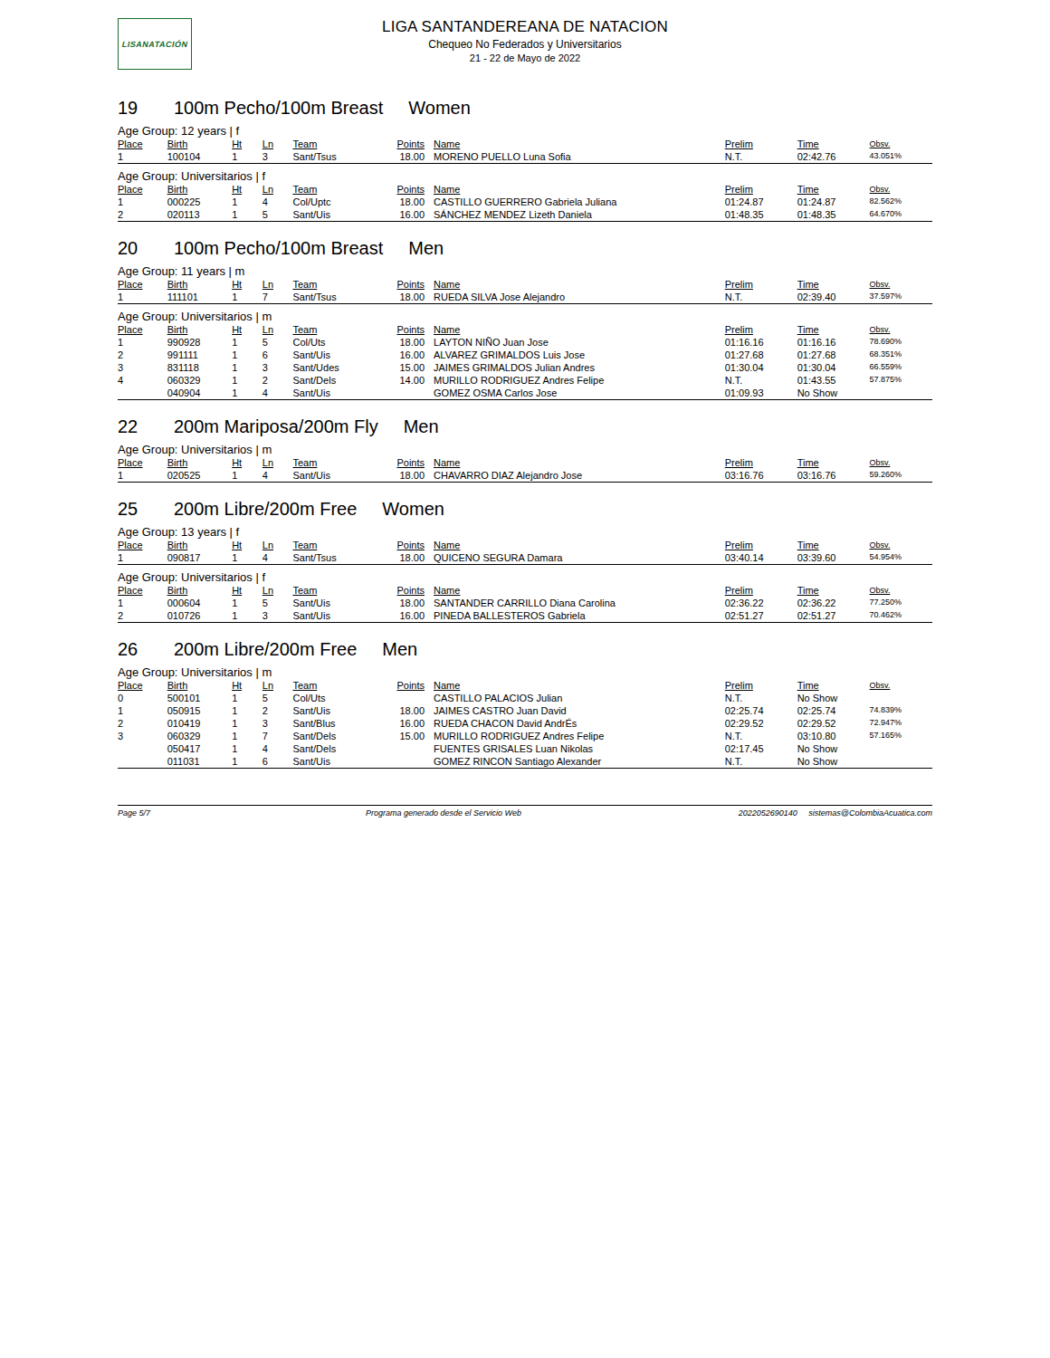LISANATACIÓN
LIGA SANTANDEREANA DE NATACION
Chequeo No Federados y Universitarios
21 - 22 de Mayo de 2022
19100m Pecho/100m Breast Women
Age Group: 12 years | f
| Place | Birth | Ht | Ln | Team | Points | Name | Prelim | Time | Obsv. |
| --- | --- | --- | --- | --- | --- | --- | --- | --- | --- |
| 1 | 100104 | 1 | 3 | Sant/Tsus | 18.00 | MORENO PUELLO Luna Sofia | N.T. | 02:42.76 | 43.051% |
Age Group: Universitarios | f
| Place | Birth | Ht | Ln | Team | Points | Name | Prelim | Time | Obsv. |
| --- | --- | --- | --- | --- | --- | --- | --- | --- | --- |
| 1 | 000225 | 1 | 4 | Col/Uptc | 18.00 | CASTILLO GUERRERO Gabriela Juliana | 01:24.87 | 01:24.87 | 82.562% |
| 2 | 020113 | 1 | 5 | Sant/Uis | 16.00 | SÁNCHEZ MENDEZ Lizeth Daniela | 01:48.35 | 01:48.35 | 64.670% |
20100m Pecho/100m Breast Men
Age Group: 11 years | m
| Place | Birth | Ht | Ln | Team | Points | Name | Prelim | Time | Obsv. |
| --- | --- | --- | --- | --- | --- | --- | --- | --- | --- |
| 1 | 111101 | 1 | 7 | Sant/Tsus | 18.00 | RUEDA SILVA Jose Alejandro | N.T. | 02:39.40 | 37.597% |
Age Group: Universitarios | m
| Place | Birth | Ht | Ln | Team | Points | Name | Prelim | Time | Obsv. |
| --- | --- | --- | --- | --- | --- | --- | --- | --- | --- |
| 1 | 990928 | 1 | 5 | Col/Uts | 18.00 | LAYTON NIÑO Juan Jose | 01:16.16 | 01:16.16 | 78.690% |
| 2 | 991111 | 1 | 6 | Sant/Uis | 16.00 | ALVAREZ GRIMALDOS Luis Jose | 01:27.68 | 01:27.68 | 68.351% |
| 3 | 831118 | 1 | 3 | Sant/Udes | 15.00 | JAIMES GRIMALDOS Julian Andres | 01:30.04 | 01:30.04 | 66.559% |
| 4 | 060329 | 1 | 2 | Sant/Dels | 14.00 | MURILLO RODRIGUEZ Andres Felipe | N.T. | 01:43.55 | 57.875% |
| | 040904 | 1 | 4 | Sant/Uis | | GOMEZ OSMA Carlos Jose | 01:09.93 | No Show | |
22200m Mariposa/200m Fly Men
Age Group: Universitarios | m
| Place | Birth | Ht | Ln | Team | Points | Name | Prelim | Time | Obsv. |
| --- | --- | --- | --- | --- | --- | --- | --- | --- | --- |
| 1 | 020525 | 1 | 4 | Sant/Uis | 18.00 | CHAVARRO DIAZ Alejandro Jose | 03:16.76 | 03:16.76 | 59.260% |
25200m Libre/200m Free Women
Age Group: 13 years | f
| Place | Birth | Ht | Ln | Team | Points | Name | Prelim | Time | Obsv. |
| --- | --- | --- | --- | --- | --- | --- | --- | --- | --- |
| 1 | 090817 | 1 | 4 | Sant/Tsus | 18.00 | QUICENO SEGURA Damara | 03:40.14 | 03:39.60 | 54.954% |
Age Group: Universitarios | f
| Place | Birth | Ht | Ln | Team | Points | Name | Prelim | Time | Obsv. |
| --- | --- | --- | --- | --- | --- | --- | --- | --- | --- |
| 1 | 000604 | 1 | 5 | Sant/Uis | 18.00 | SANTANDER CARRILLO Diana Carolina | 02:36.22 | 02:36.22 | 77.250% |
| 2 | 010726 | 1 | 3 | Sant/Uis | 16.00 | PINEDA BALLESTEROS Gabriela | 02:51.27 | 02:51.27 | 70.462% |
26200m Libre/200m Free Men
Age Group: Universitarios | m
| Place | Birth | Ht | Ln | Team | Points | Name | Prelim | Time | Obsv. |
| --- | --- | --- | --- | --- | --- | --- | --- | --- | --- |
| 0 | 500101 | 1 | 5 | Col/Uts | | CASTILLO PALACIOS Julian | N.T. | No Show | |
| 1 | 050915 | 1 | 2 | Sant/Uis | 18.00 | JAIMES CASTRO Juan David | 02:25.74 | 02:25.74 | 74.839% |
| 2 | 010419 | 1 | 3 | Sant/Blus | 16.00 | RUEDA CHACON David AndrÉs | 02:29.52 | 02:29.52 | 72.947% |
| 3 | 060329 | 1 | 7 | Sant/Dels | 15.00 | MURILLO RODRIGUEZ Andres Felipe | N.T. | 03:10.80 | 57.165% |
| | 050417 | 1 | 4 | Sant/Dels | | FUENTES GRISALES Luan Nikolas | 02:17.45 | No Show | |
| | 011031 | 1 | 6 | Sant/Uis | | GOMEZ RINCON Santiago Alexander | N.T. | No Show | |
Page 5/7
Programa generado desde el Servicio Web
2022052690140 sistemas@ColombiaAcuatica.com